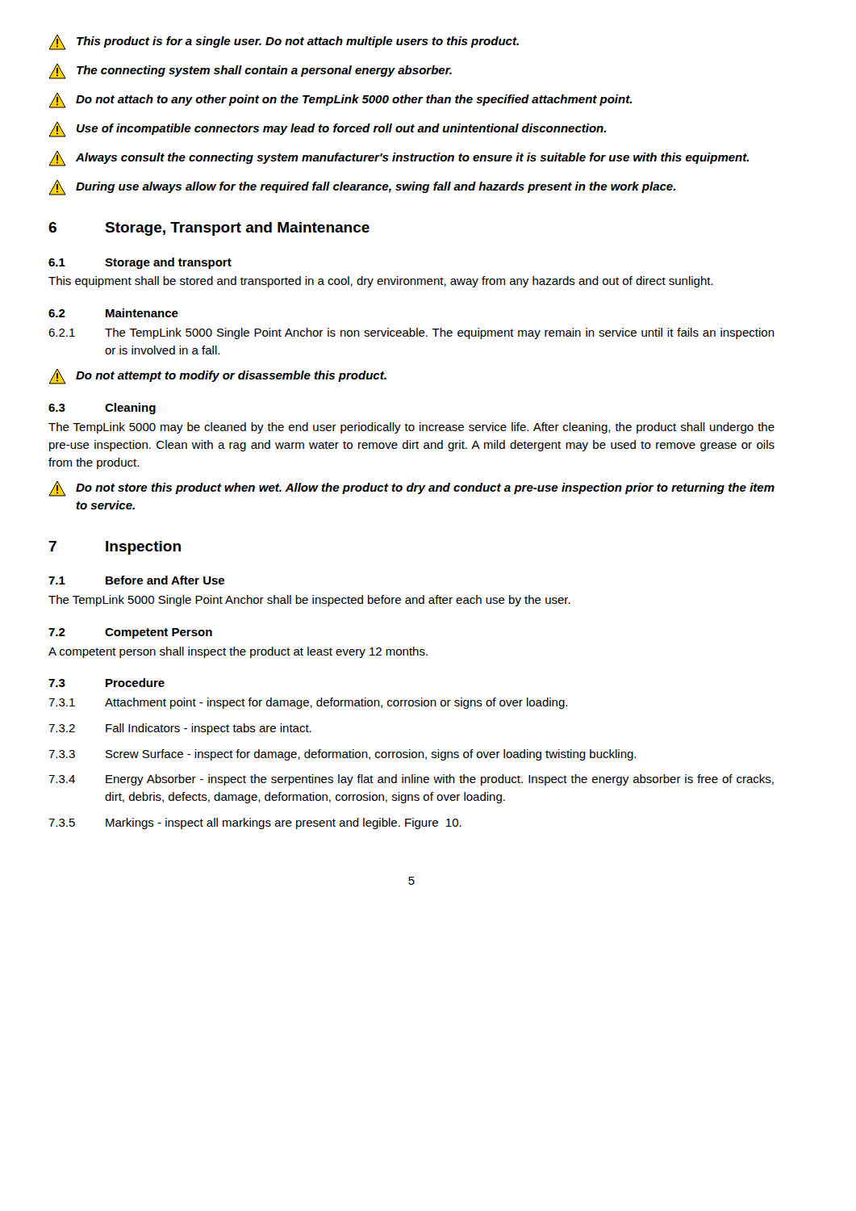This product is for a single user. Do not attach multiple users to this product.
The connecting system shall contain a personal energy absorber.
Do not attach to any other point on the TempLink 5000 other than the specified attachment point.
Use of incompatible connectors may lead to forced roll out and unintentional disconnection.
Always consult the connecting system manufacturer's instruction to ensure it is suitable for use with this equipment.
During use always allow for the required fall clearance, swing fall and hazards present in the work place.
6 Storage, Transport and Maintenance
6.1 Storage and transport
This equipment shall be stored and transported in a cool, dry environment, away from any hazards and out of direct sunlight.
6.2 Maintenance
6.2.1
The TempLink 5000 Single Point Anchor is non serviceable. The equipment may remain in service until it fails an inspection or is involved in a fall.
Do not attempt to modify or disassemble this product.
6.3 Cleaning
The TempLink 5000 may be cleaned by the end user periodically to increase service life. After cleaning, the product shall undergo the pre-use inspection. Clean with a rag and warm water to remove dirt and grit. A mild detergent may be used to remove grease or oils from the product.
Do not store this product when wet. Allow the product to dry and conduct a pre-use inspection prior to returning the item to service.
7 Inspection
7.1 Before and After Use
The TempLink 5000 Single Point Anchor shall be inspected before and after each use by the user.
7.2 Competent Person
A competent person shall inspect the product at least every 12 months.
7.3 Procedure
7.3.1
Attachment point - inspect for damage, deformation, corrosion or signs of over loading.
7.3.2
Fall Indicators - inspect tabs are intact.
7.3.3
Screw Surface - inspect for damage, deformation, corrosion, signs of over loading twisting buckling.
7.3.4
Energy Absorber - inspect the serpentines lay flat and inline with the product. Inspect the energy absorber is free of cracks, dirt, debris, defects, damage, deformation, corrosion, signs of over loading.
7.3.5
Markings - inspect all markings are present and legible. Figure 10.
5